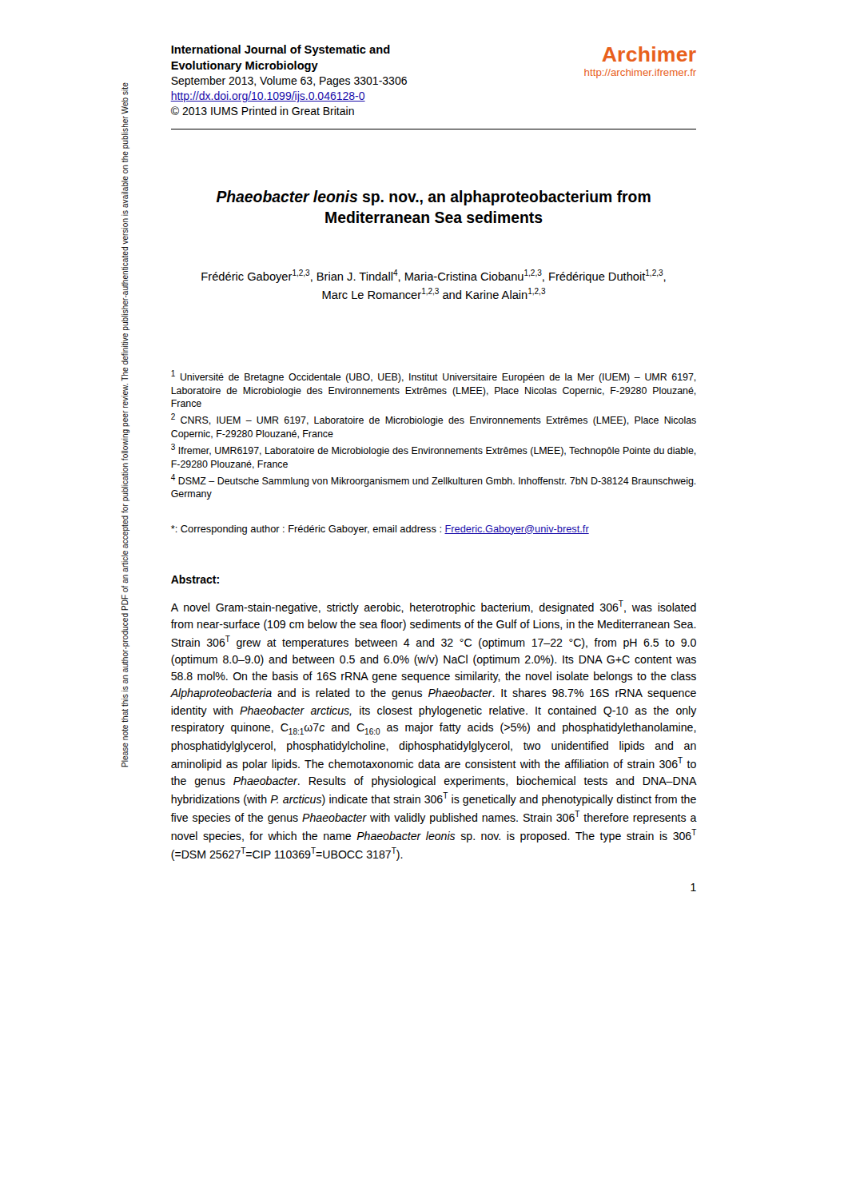Please note that this is an author-produced PDF of an article accepted for publication following peer review. The definitive publisher-authenticated version is available on the publisher Web site
International Journal of Systematic and
Evolutionary Microbiology
September 2013, Volume 63, Pages 3301-3306
http://dx.doi.org/10.1099/ijs.0.046128-0
© 2013 IUMS Printed in Great Britain
Archimer
http://archimer.ifremer.fr
Phaeobacter leonis sp. nov., an alphaproteobacterium from
Mediterranean Sea sediments
Frédéric Gaboyer1,2,3, Brian J. Tindall4, Maria-Cristina Ciobanu1,2,3, Frédérique Duthoit1,2,3,
Marc Le Romancer1,2,3 and Karine Alain1,2,3
1 Université de Bretagne Occidentale (UBO, UEB), Institut Universitaire Européen de la Mer (IUEM) – UMR 6197, Laboratoire de Microbiologie des Environnements Extrêmes (LMEE), Place Nicolas Copernic, F-29280 Plouzané, France
2 CNRS, IUEM – UMR 6197, Laboratoire de Microbiologie des Environnements Extrêmes (LMEE), Place Nicolas Copernic, F-29280 Plouzané, France
3 Ifremer, UMR6197, Laboratoire de Microbiologie des Environnements Extrêmes (LMEE), Technopôle Pointe du diable, F-29280 Plouzané, France
4 DSMZ – Deutsche Sammlung von Mikroorganismem und Zellkulturen Gmbh. Inhoffenstr. 7bN D-38124 Braunschweig. Germany
*: Corresponding author : Frédéric Gaboyer, email address : Frederic.Gaboyer@univ-brest.fr
Abstract:
A novel Gram-stain-negative, strictly aerobic, heterotrophic bacterium, designated 306T, was isolated from near-surface (109 cm below the sea floor) sediments of the Gulf of Lions, in the Mediterranean Sea. Strain 306T grew at temperatures between 4 and 32 °C (optimum 17–22 °C), from pH 6.5 to 9.0 (optimum 8.0–9.0) and between 0.5 and 6.0% (w/v) NaCl (optimum 2.0%). Its DNA G+C content was 58.8 mol%. On the basis of 16S rRNA gene sequence similarity, the novel isolate belongs to the class Alphaproteobacteria and is related to the genus Phaeobacter. It shares 98.7% 16S rRNA sequence identity with Phaeobacter arcticus, its closest phylogenetic relative. It contained Q-10 as the only respiratory quinone, C18:1ω7c and C16:0 as major fatty acids (>5%) and phosphatidylethanolamine, phosphatidylglycerol, phosphatidylcholine, diphosphatidylglycerol, two unidentified lipids and an aminolipid as polar lipids. The chemotaxonomic data are consistent with the affiliation of strain 306T to the genus Phaeobacter. Results of physiological experiments, biochemical tests and DNA–DNA hybridizations (with P. arcticus) indicate that strain 306T is genetically and phenotypically distinct from the five species of the genus Phaeobacter with validly published names. Strain 306T therefore represents a novel species, for which the name Phaeobacter leonis sp. nov. is proposed. The type strain is 306T (=DSM 25627T=CIP 110369T=UBOCC 3187T).
1